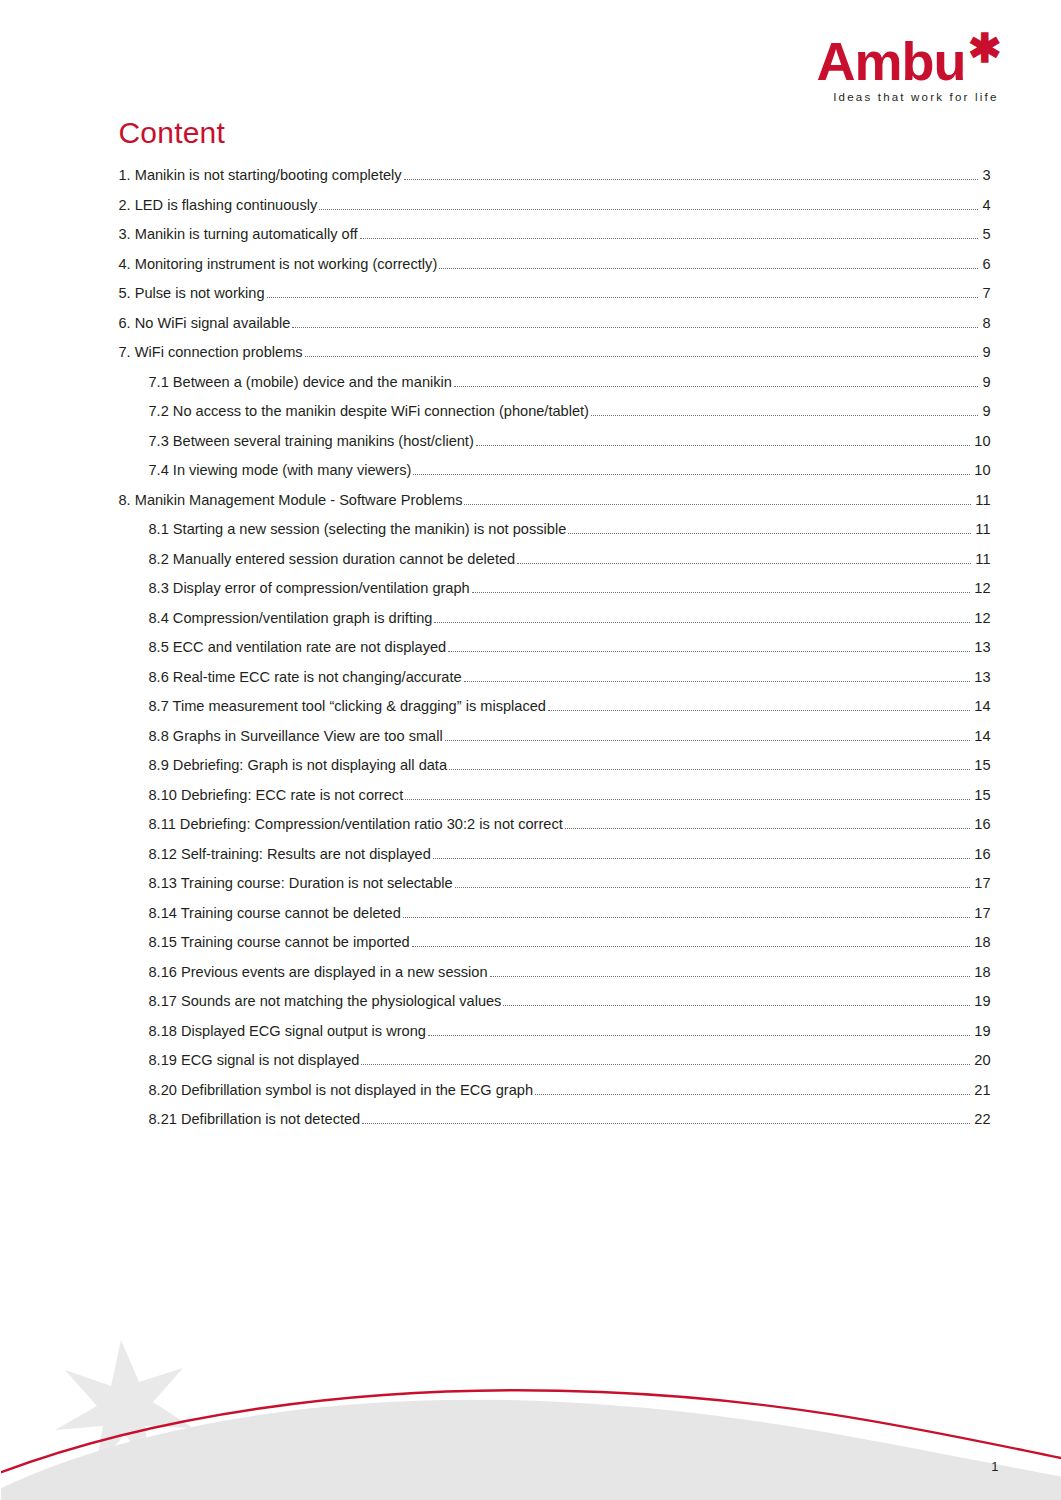Ambu✱
Ideas that work for life
Content
1. Manikin is not starting/booting completely 3
2. LED is flashing continuously 4
3. Manikin is turning automatically off 5
4. Monitoring instrument is not working (correctly) 6
5. Pulse is not working 7
6. No WiFi signal available 8
7. WiFi connection problems 9
7.1 Between a (mobile) device and the manikin 9
7.2 No access to the manikin despite WiFi connection (phone/tablet) 9
7.3 Between several training manikins (host/client) 10
7.4 In viewing mode (with many viewers) 10
8. Manikin Management Module - Software Problems 11
8.1 Starting a new session (selecting the manikin) is not possible 11
8.2 Manually entered session duration cannot be deleted 11
8.3 Display error of compression/ventilation graph 12
8.4 Compression/ventilation graph is drifting 12
8.5 ECC and ventilation rate are not displayed 13
8.6 Real-time ECC rate is not changing/accurate 13
8.7 Time measurement tool “clicking & dragging” is misplaced 14
8.8 Graphs in Surveillance View are too small 14
8.9 Debriefing: Graph is not displaying all data 15
8.10 Debriefing: ECC rate is not correct 15
8.11 Debriefing: Compression/ventilation ratio 30:2 is not correct 16
8.12 Self-training: Results are not displayed 16
8.13 Training course: Duration is not selectable 17
8.14 Training course cannot be deleted 17
8.15 Training course cannot be imported 18
8.16 Previous events are displayed in a new session 18
8.17 Sounds are not matching the physiological values 19
8.18 Displayed ECG signal output is wrong 19
8.19 ECG signal is not displayed 20
8.20 Defibrillation symbol is not displayed in the ECG graph 21
8.21 Defibrillation is not detected 22
1